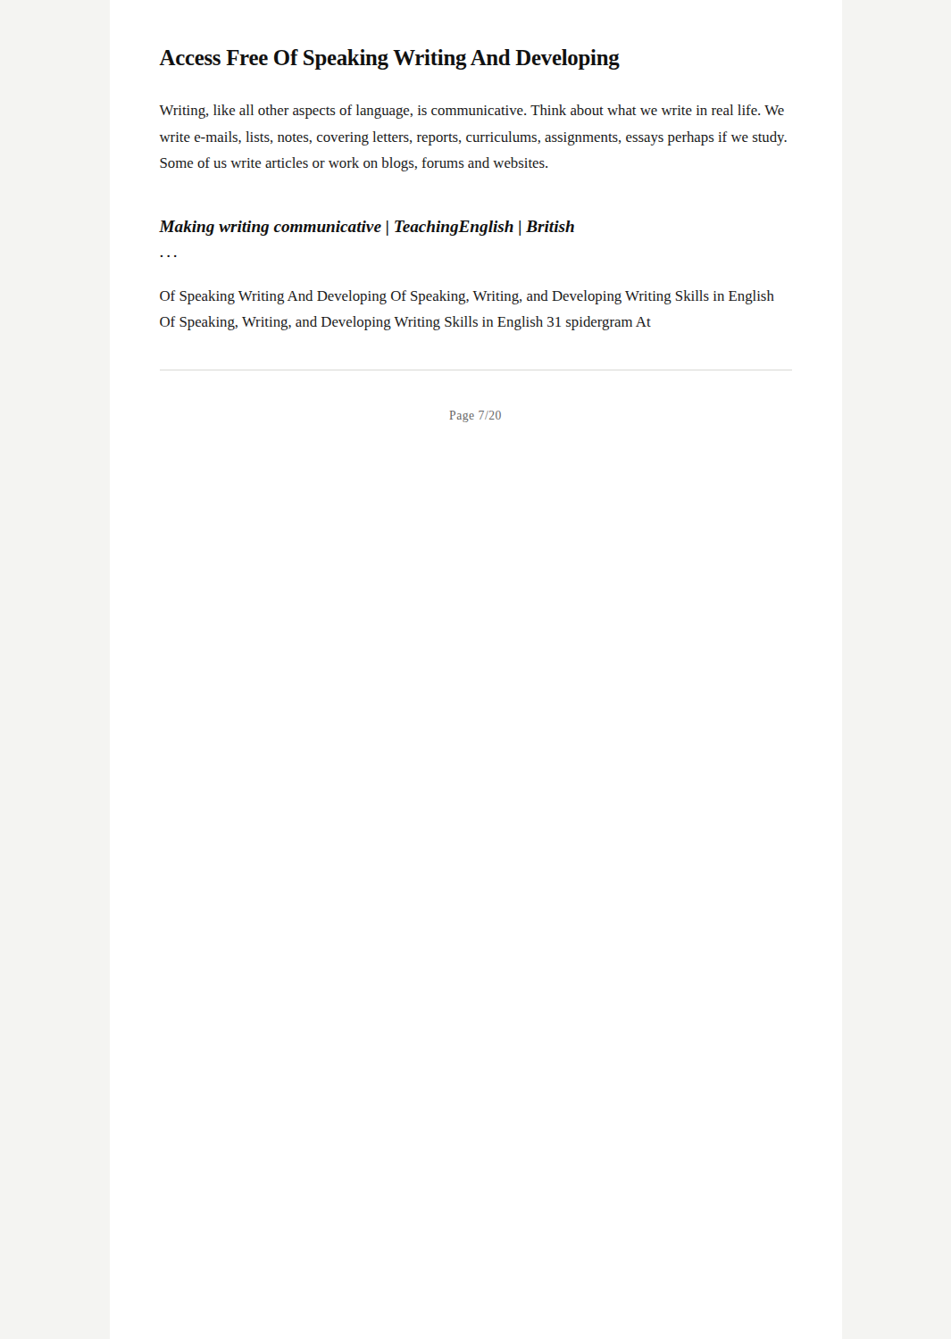Access Free Of Speaking Writing And Developing
Writing, like all other aspects of language, is communicative. Think about what we write in real life. We write e-mails, lists, notes, covering letters, reports, curriculums, assignments, essays perhaps if we study. Some of us write articles or work on blogs, forums and websites.
Making writing communicative | TeachingEnglish | British ...
Of Speaking Writing And Developing Of Speaking, Writing, and Developing Writing Skills in English Of Speaking, Writing, and Developing Writing Skills in English 31 spidergram At
Page 7/20